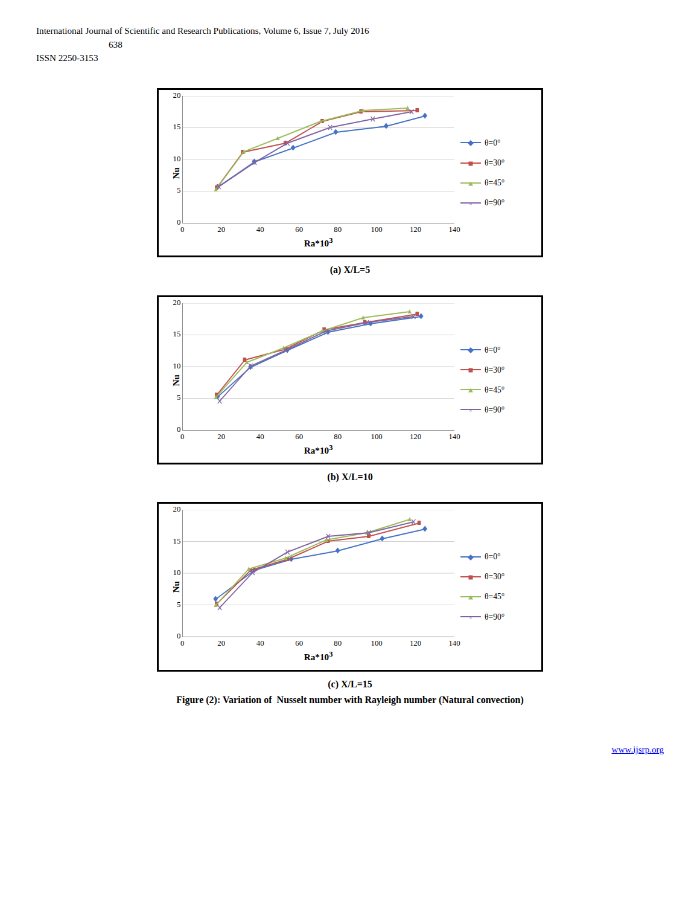International Journal of Scientific and Research Publications, Volume 6, Issue 7, July 2016
638
ISSN 2250-3153
Nu
20 15 10 5 0
0 20 40 60 80 100 120 140
Ra*103
θ=0°
θ=30°
θ=45°
θ=90°
(a) X/L=5
Nu
20 15 10 5 0
0 20 40 60 80 100 120 140
Ra*103
θ=0°
θ=30°
θ=45°
θ=90°
(b) X/L=10
Nu
20 15 10 5 0
0 20 40 60 80 100 120 140
Ra*103
θ=0°
θ=30°
θ=45°
θ=90°
(c) X/L=15
Figure (2): Variation of Nusselt number with Rayleigh number (Natural convection)
www.ijsrp.org